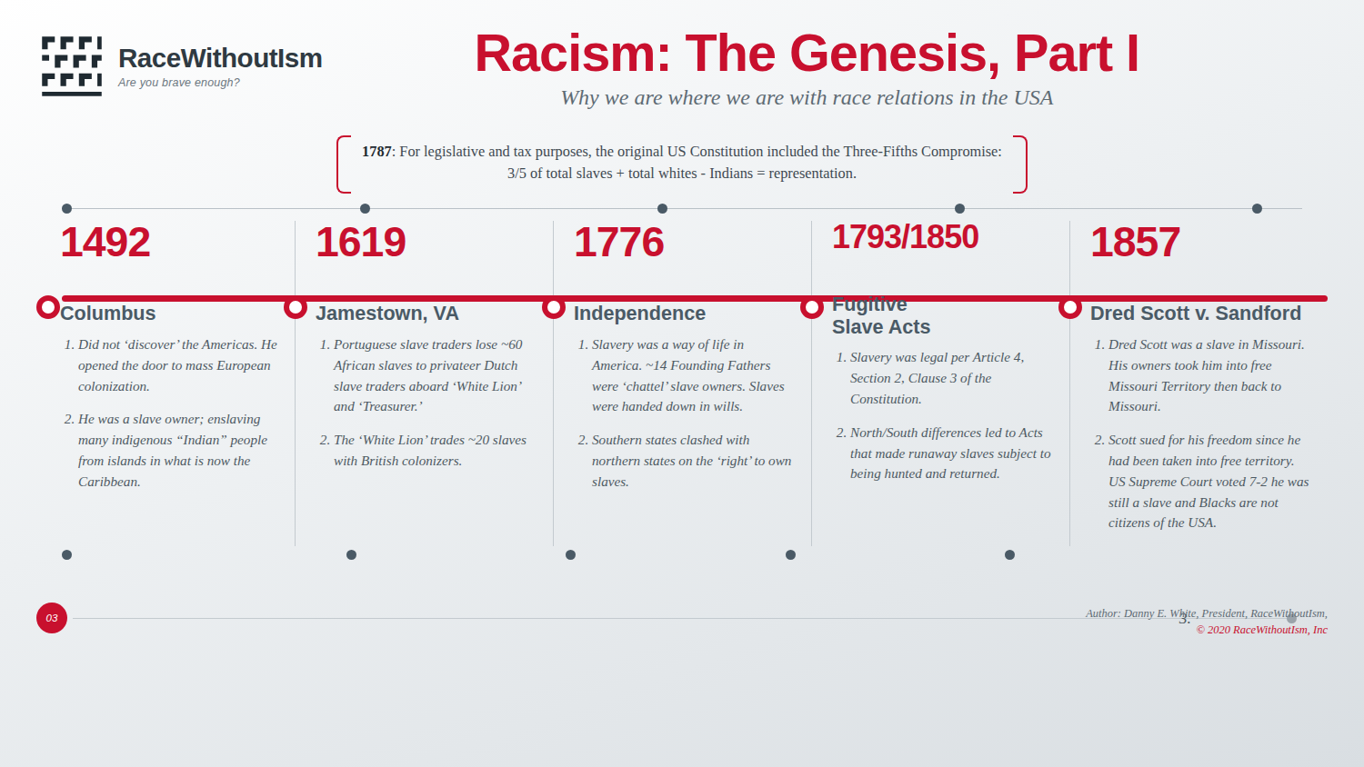Race Without Ism
Are you brave enough?
Racism: The Genesis, Part I
Why we are where we are with race relations in the USA
1787: For legislative and tax purposes, the original US Constitution included the Three-Fifths Compromise: 3/5 of total slaves + total whites - Indians = representation.
1492
Columbus
Did not ‘discover’ the Americas. He opened the door to mass European colonization.
He was a slave owner; enslaving many indigenous “Indian” people from islands in what is now the Caribbean.
1619
Jamestown, VA
Portuguese slave traders lose ~60 African slaves to privateer Dutch slave traders aboard ‘White Lion’ and ‘Treasurer.’
The ‘White Lion’ trades ~20 slaves with British colonizers.
1776
Independence
Slavery was a way of life in America. ~14 Founding Fathers were ‘chattel’ slave owners. Slaves were handed down in wills.
Southern states clashed with northern states on the ‘right’ to own slaves.
1793/1850
Fugitive
Slave Acts
Slavery was legal per Article 4, Section 2, Clause 3 of the Constitution.
North/South differences led to Acts that made runaway slaves subject to being hunted and returned.
1857
Dred Scott v. Sandford
Dred Scott was a slave in Missouri. His owners took him into free Missouri Territory then back to Missouri.
Scott sued for his freedom since he had been taken into free territory. US Supreme Court voted 7-2 he was still a slave and Blacks are not citizens of the USA.
03
3.
Author: Danny E. White, President, RaceWithoutIsm,
© 2020 RaceWithoutIsm, Inc